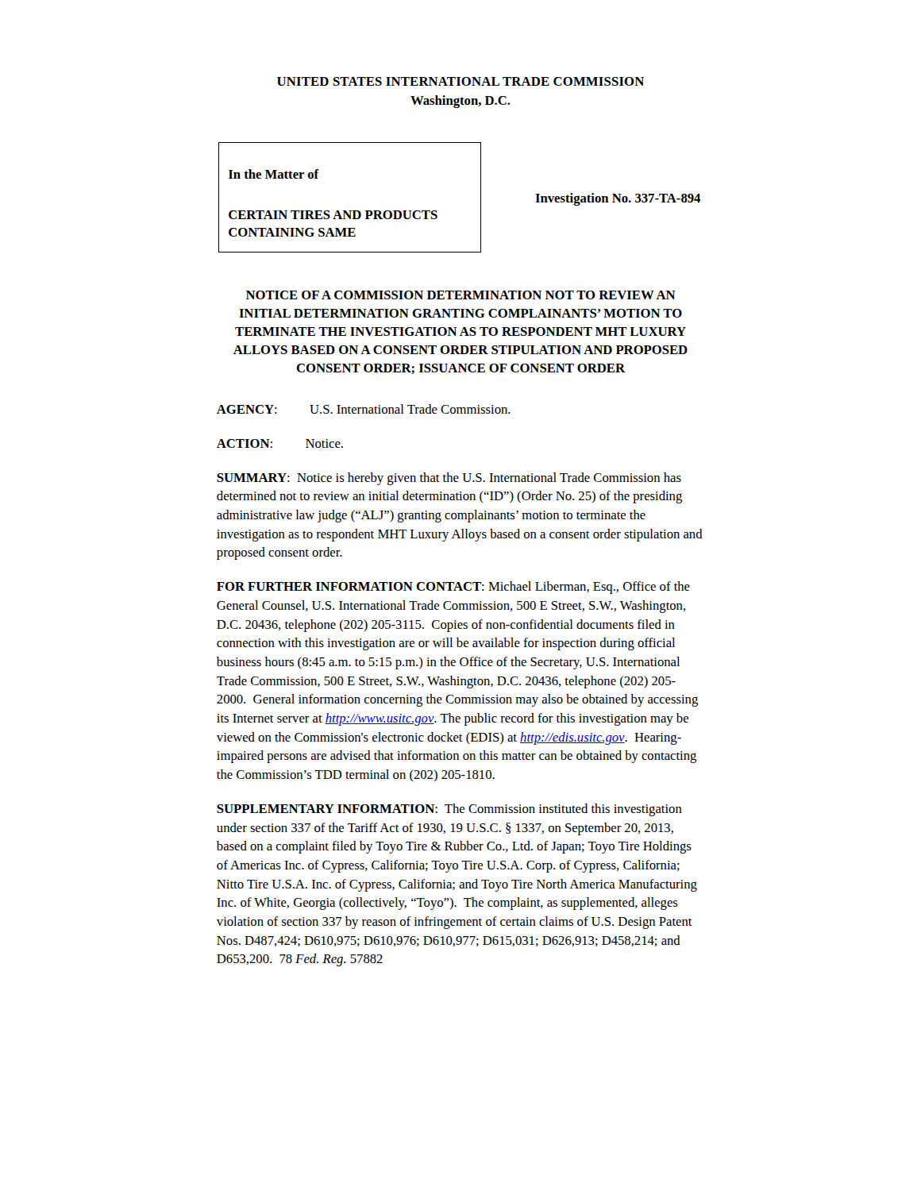UNITED STATES INTERNATIONAL TRADE COMMISSION
Washington, D.C.
In the Matter of
CERTAIN TIRES AND PRODUCTS
CONTAINING SAME
Investigation No. 337-TA-894
NOTICE OF A COMMISSION DETERMINATION NOT TO REVIEW AN
INITIAL DETERMINATION GRANTING COMPLAINANTS’ MOTION TO
TERMINATE THE INVESTIGATION AS TO RESPONDENT MHT LUXURY
ALLOYS BASED ON A CONSENT ORDER STIPULATION AND PROPOSED
CONSENT ORDER; ISSUANCE OF CONSENT ORDER
AGENCY: U.S. International Trade Commission.
ACTION: Notice.
SUMMARY: Notice is hereby given that the U.S. International Trade Commission has determined not to review an initial determination (“ID”) (Order No. 25) of the presiding administrative law judge (“ALJ”) granting complainants’ motion to terminate the investigation as to respondent MHT Luxury Alloys based on a consent order stipulation and proposed consent order.
FOR FURTHER INFORMATION CONTACT: Michael Liberman, Esq., Office of the General Counsel, U.S. International Trade Commission, 500 E Street, S.W., Washington, D.C. 20436, telephone (202) 205-3115. Copies of non-confidential documents filed in connection with this investigation are or will be available for inspection during official business hours (8:45 a.m. to 5:15 p.m.) in the Office of the Secretary, U.S. International Trade Commission, 500 E Street, S.W., Washington, D.C. 20436, telephone (202) 205-2000. General information concerning the Commission may also be obtained by accessing its Internet server at http://www.usitc.gov. The public record for this investigation may be viewed on the Commission's electronic docket (EDIS) at http://edis.usitc.gov. Hearing-impaired persons are advised that information on this matter can be obtained by contacting the Commission’s TDD terminal on (202) 205-1810.
SUPPLEMENTARY INFORMATION: The Commission instituted this investigation under section 337 of the Tariff Act of 1930, 19 U.S.C. § 1337, on September 20, 2013, based on a complaint filed by Toyo Tire & Rubber Co., Ltd. of Japan; Toyo Tire Holdings of Americas Inc. of Cypress, California; Toyo Tire U.S.A. Corp. of Cypress, California; Nitto Tire U.S.A. Inc. of Cypress, California; and Toyo Tire North America Manufacturing Inc. of White, Georgia (collectively, “Toyo”). The complaint, as supplemented, alleges violation of section 337 by reason of infringement of certain claims of U.S. Design Patent Nos. D487,424; D610,975; D610,976; D610,977; D615,031; D626,913; D458,214; and D653,200. 78 Fed. Reg. 57882